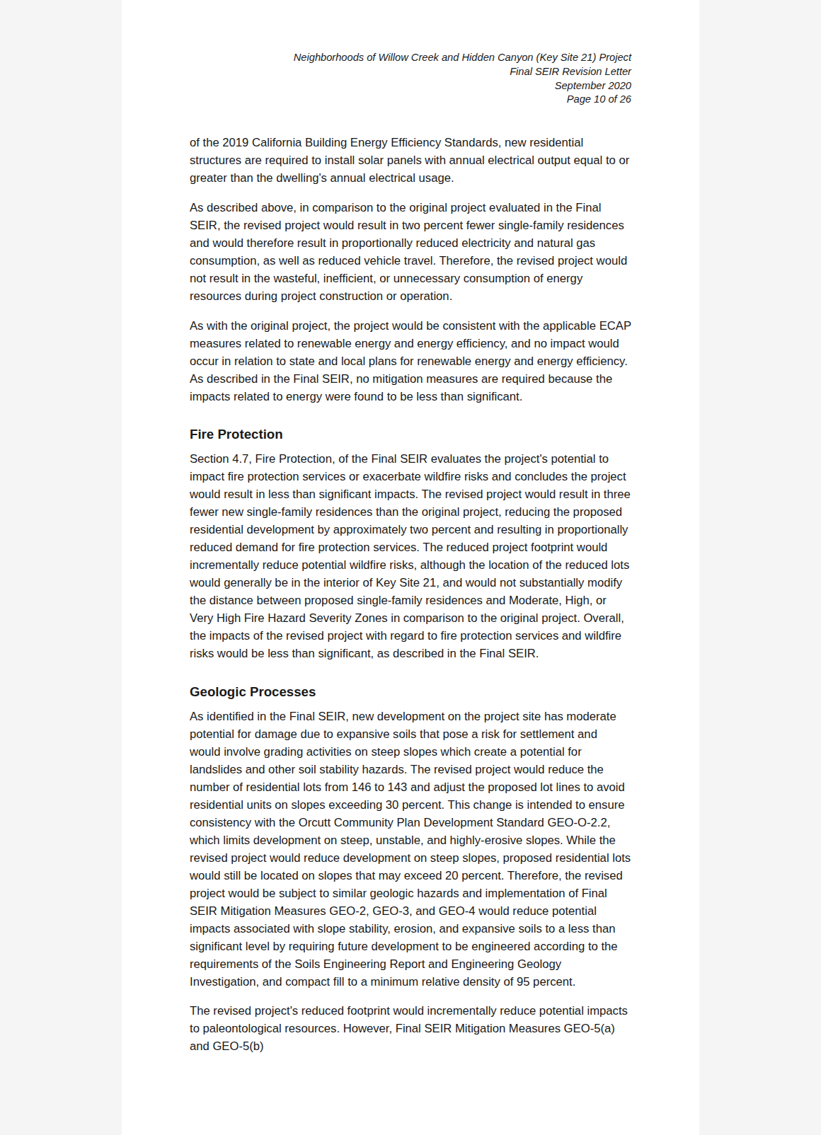Neighborhoods of Willow Creek and Hidden Canyon (Key Site 21) Project Final SEIR Revision Letter September 2020 Page 10 of 26
of the 2019 California Building Energy Efficiency Standards, new residential structures are required to install solar panels with annual electrical output equal to or greater than the dwelling's annual electrical usage.
As described above, in comparison to the original project evaluated in the Final SEIR, the revised project would result in two percent fewer single-family residences and would therefore result in proportionally reduced electricity and natural gas consumption, as well as reduced vehicle travel. Therefore, the revised project would not result in the wasteful, inefficient, or unnecessary consumption of energy resources during project construction or operation.
As with the original project, the project would be consistent with the applicable ECAP measures related to renewable energy and energy efficiency, and no impact would occur in relation to state and local plans for renewable energy and energy efficiency. As described in the Final SEIR, no mitigation measures are required because the impacts related to energy were found to be less than significant.
Fire Protection
Section 4.7, Fire Protection, of the Final SEIR evaluates the project's potential to impact fire protection services or exacerbate wildfire risks and concludes the project would result in less than significant impacts. The revised project would result in three fewer new single-family residences than the original project, reducing the proposed residential development by approximately two percent and resulting in proportionally reduced demand for fire protection services. The reduced project footprint would incrementally reduce potential wildfire risks, although the location of the reduced lots would generally be in the interior of Key Site 21, and would not substantially modify the distance between proposed single-family residences and Moderate, High, or Very High Fire Hazard Severity Zones in comparison to the original project. Overall, the impacts of the revised project with regard to fire protection services and wildfire risks would be less than significant, as described in the Final SEIR.
Geologic Processes
As identified in the Final SEIR, new development on the project site has moderate potential for damage due to expansive soils that pose a risk for settlement and would involve grading activities on steep slopes which create a potential for landslides and other soil stability hazards. The revised project would reduce the number of residential lots from 146 to 143 and adjust the proposed lot lines to avoid residential units on slopes exceeding 30 percent. This change is intended to ensure consistency with the Orcutt Community Plan Development Standard GEO-O-2.2, which limits development on steep, unstable, and highly-erosive slopes. While the revised project would reduce development on steep slopes, proposed residential lots would still be located on slopes that may exceed 20 percent. Therefore, the revised project would be subject to similar geologic hazards and implementation of Final SEIR Mitigation Measures GEO-2, GEO-3, and GEO-4 would reduce potential impacts associated with slope stability, erosion, and expansive soils to a less than significant level by requiring future development to be engineered according to the requirements of the Soils Engineering Report and Engineering Geology Investigation, and compact fill to a minimum relative density of 95 percent.
The revised project's reduced footprint would incrementally reduce potential impacts to paleontological resources. However, Final SEIR Mitigation Measures GEO-5(a) and GEO-5(b)